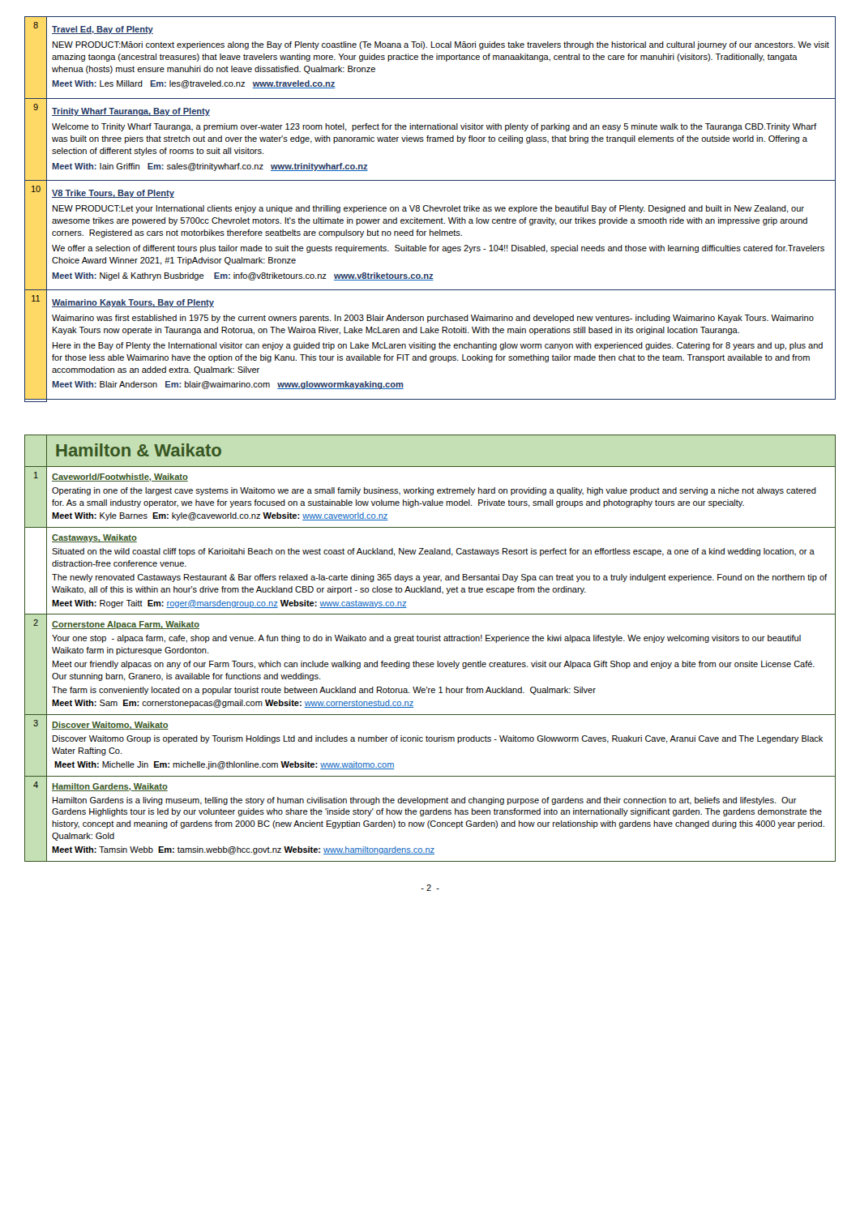| 8 | Travel Ed, Bay of Plenty NEW PRODUCT:Māori context experiences along the Bay of Plenty coastline (Te Moana a Toi). Local Māori guides take travelers through the historical and cultural journey of our ancestors. We visit amazing taonga (ancestral treasures) that leave travelers wanting more. Your guides practice the importance of manaakitanga, central to the care for manuhiri (visitors). Traditionally, tangata whenua (hosts) must ensure manuhiri do not leave dissatisfied. Qualmark: Bronze Meet With: Les Millard Em: les@traveled.co.nz www.traveled.co.nz |
| 9 | Trinity Wharf Tauranga, Bay of Plenty Welcome to Trinity Wharf Tauranga, a premium over-water 123 room hotel, perfect for the international visitor with plenty of parking and an easy 5 minute walk to the Tauranga CBD.Trinity Wharf was built on three piers that stretch out and over the water's edge, with panoramic water views framed by floor to ceiling glass, that bring the tranquil elements of the outside world in. Offering a selection of different styles of rooms to suit all visitors. Meet With: Iain Griffin Em: sales@trinitywharf.co.nz www.trinitywharf.co.nz |
| 10 | V8 Trike Tours, Bay of Plenty NEW PRODUCT:Let your International clients enjoy a unique and thrilling experience on a V8 Chevrolet trike as we explore the beautiful Bay of Plenty. Designed and built in New Zealand, our awesome trikes are powered by 5700cc Chevrolet motors. It's the ultimate in power and excitement. With a low centre of gravity, our trikes provide a smooth ride with an impressive grip around corners. Registered as cars not motorbikes therefore seatbelts are compulsory but no need for helmets. We offer a selection of different tours plus tailor made to suit the guests requirements. Suitable for ages 2yrs - 104!! Disabled, special needs and those with learning difficulties catered for.Travelers Choice Award Winner 2021, #1 TripAdvisor Qualmark: Bronze Meet With: Nigel & Kathryn Busbridge Em: info@v8triketours.co.nz www.v8triketours.co.nz |
| 11 | Waimarino Kayak Tours, Bay of Plenty Waimarino was first established in 1975 by the current owners parents. In 2003 Blair Anderson purchased Waimarino and developed new ventures- including Waimarino Kayak Tours. Waimarino Kayak Tours now operate in Tauranga and Rotorua, on The Wairoa River, Lake McLaren and Lake Rotoiti. With the main operations still based in its original location Tauranga. Here in the Bay of Plenty the International visitor can enjoy a guided trip on Lake McLaren visiting the enchanting glow worm canyon with experienced guides. Catering for 8 years and up, plus and for those less able Waimarino have the option of the big Kanu. This tour is available for FIT and groups. Looking for something tailor made then chat to the team. Transport available to and from accommodation as an added extra. Qualmark: Silver Meet With: Blair Anderson Em: blair@waimarino.com www.glowwormkayaking.com |
| | Hamilton & Waikato |
| 1 | Caveworld/Footwhistle, Waikato Operating in one of the largest cave systems in Waitomo we are a small family business, working extremely hard on providing a quality, high value product and serving a niche not always catered for. As a small industry operator, we have for years focused on a sustainable low volume high-value model. Private tours, small groups and photography tours are our specialty. Meet With: Kyle Barnes Em: kyle@caveworld.co.nz Website: www.caveworld.co.nz |
| | Castaways, Waikato Situated on the wild coastal cliff tops of Karioitahi Beach on the west coast of Auckland, New Zealand, Castaways Resort is perfect for an effortless escape, a one of a kind wedding location, or a distraction-free conference venue. The newly renovated Castaways Restaurant & Bar offers relaxed a-la-carte dining 365 days a year, and Bersantai Day Spa can treat you to a truly indulgent experience. Found on the northern tip of Waikato, all of this is within an hour's drive from the Auckland CBD or airport - so close to Auckland, yet a true escape from the ordinary. Meet With: Roger Taitt Em: roger@marsdengroup.co.nz Website: www.castaways.co.nz |
| 2 | Cornerstone Alpaca Farm, Waikato Your one stop - alpaca farm, cafe, shop and venue. A fun thing to do in Waikato and a great tourist attraction! Experience the kiwi alpaca lifestyle. We enjoy welcoming visitors to our beautiful Waikato farm in picturesque Gordonton. Meet our friendly alpacas on any of our Farm Tours, which can include walking and feeding these lovely gentle creatures. visit our Alpaca Gift Shop and enjoy a bite from our onsite License Café. Our stunning barn, Granero, is available for functions and weddings. The farm is conveniently located on a popular tourist route between Auckland and Rotorua. We're 1 hour from Auckland. Qualmark: Silver Meet With: Sam Em: cornerstonepacas@gmail.com Website: www.cornerstonestud.co.nz |
| 3 | Discover Waitomo, Waikato Discover Waitomo Group is operated by Tourism Holdings Ltd and includes a number of iconic tourism products - Waitomo Glowworm Caves, Ruakuri Cave, Aranui Cave and The Legendary Black Water Rafting Co. Meet With: Michelle Jin Em: michelle.jin@thlonline.com Website: www.waitomo.com |
| 4 | Hamilton Gardens, Waikato Hamilton Gardens is a living museum, telling the story of human civilisation through the development and changing purpose of gardens and their connection to art, beliefs and lifestyles. Our Gardens Highlights tour is led by our volunteer guides who share the 'inside story' of how the gardens has been transformed into an internationally significant garden. The gardens demonstrate the history, concept and meaning of gardens from 2000 BC (new Ancient Egyptian Garden) to now (Concept Garden) and how our relationship with gardens have changed during this 4000 year period. Qualmark: Gold Meet With: Tamsin Webb Em: tamsin.webb@hcc.govt.nz Website: www.hamiltongardens.co.nz |
- 2 -